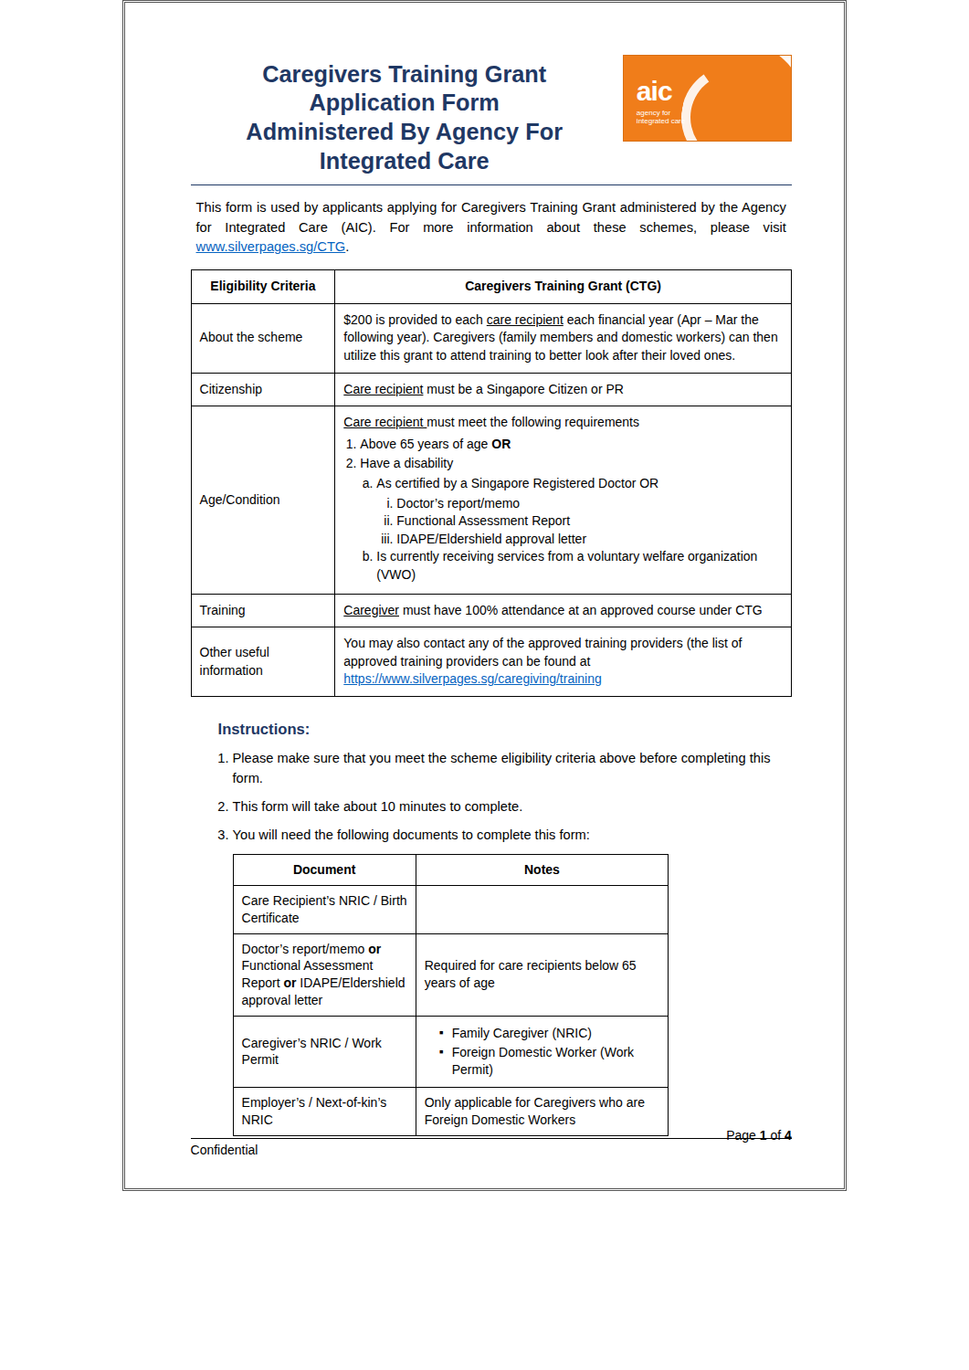aic
agency for
integrated care
Caregivers Training Grant
Application Form
Administered By Agency For Integrated Care
This form is used by applicants applying for Caregivers Training Grant administered by the Agency for Integrated Care (AIC). For more information about these schemes, please visit www.silverpages.sg/CTG.
| Eligibility Criteria | Caregivers Training Grant (CTG) |
| --- | --- |
| About the scheme | $200 is provided to each care recipient each financial year (Apr – Mar the following year). Caregivers (family members and domestic workers) can then utilize this grant to attend training to better look after their loved ones. |
| Citizenship | Care recipient must be a Singapore Citizen or PR |
| Age/Condition | Care recipient must meet the following requirements Above 65 years of age OR Have a disability As certified by a Singapore Registered Doctor OR Doctor’s report/memo Functional Assessment Report IDAPE/Eldershield approval letter Is currently receiving services from a voluntary welfare organization (VWO) |
| Training | Caregiver must have 100% attendance at an approved course under CTG |
| Other useful information | You may also contact any of the approved training providers (the list of approved training providers can be found at https://www.silverpages.sg/caregiving/training |
Instructions:
Please make sure that you meet the scheme eligibility criteria above before completing this form.
This form will take about 10 minutes to complete.
You will need the following documents to complete this form:
| Document | Notes |
| --- | --- |
| Care Recipient’s NRIC / Birth Certificate | |
| Doctor’s report/memo or Functional Assessment Report or IDAPE/Eldershield approval letter | Required for care recipients below 65 years of age |
| Caregiver’s NRIC / Work Permit | Family Caregiver (NRIC) Foreign Domestic Worker (Work Permit) |
| Employer’s / Next-of-kin’s NRIC | Only applicable for Caregivers who are Foreign Domestic Workers |
Page 1 of 4
Confidential